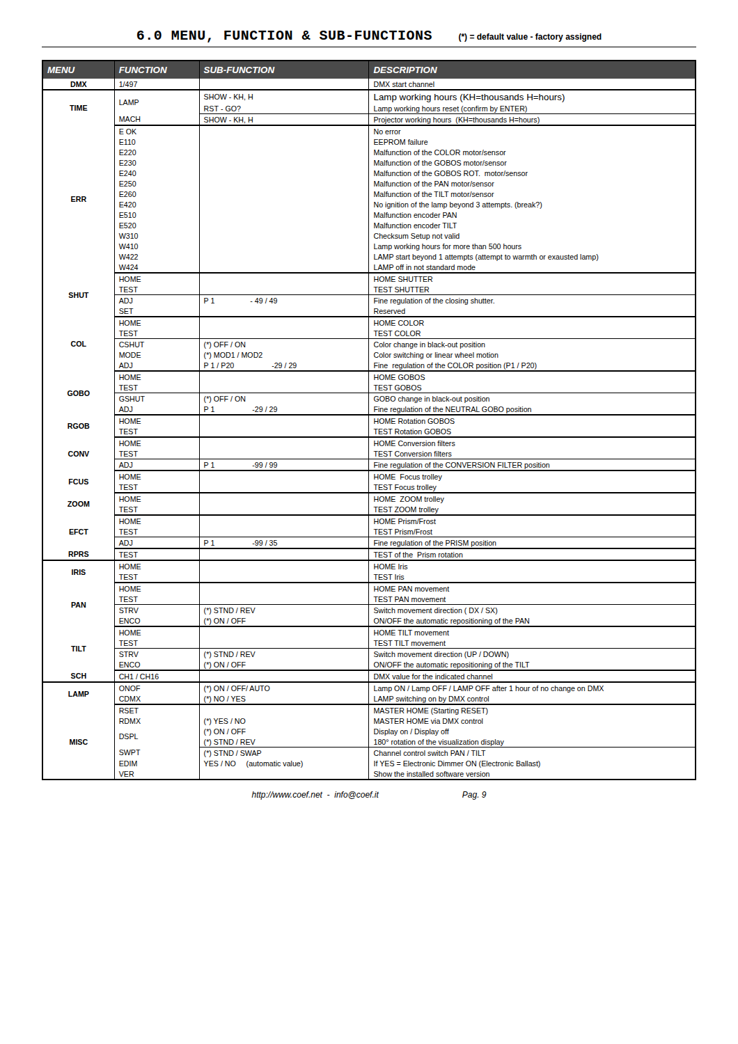6.0 MENU, FUNCTION & SUB-FUNCTIONS (*) = default value - factory assigned
| MENU | FUNCTION | SUB-FUNCTION | DESCRIPTION |
| --- | --- | --- | --- |
| DMX | 1/497 | | DMX start channel |
| TIME | LAMP | SHOW - KH, H | Lamp working hours (KH=thousands H=hours) |
| RST - GO? | Lamp working hours reset (confirm by ENTER) |
| MACH | SHOW - KH, H | Projector working hours (KH=thousands H=hours) |
| ERR | E OK | | No error |
| E110 | | EEPROM failure |
| E220 | | Malfunction of the COLOR motor/sensor |
| E230 | | Malfunction of the GOBOS motor/sensor |
| E240 | | Malfunction of the GOBOS ROT. motor/sensor |
| E250 | | Malfunction of the PAN motor/sensor |
| E260 | | Malfunction of the TILT motor/sensor |
| E420 | | No ignition of the lamp beyond 3 attempts. (break?) |
| E510 | | Malfunction encoder PAN |
| E520 | | Malfunction encoder TILT |
| W310 | | Checksum Setup not valid |
| W410 | | Lamp working hours for more than 500 hours |
| W422 | | LAMP start beyond 1 attempts (attempt to warmth or exausted lamp) |
| W424 | | LAMP off in not standard mode |
| SHUT | HOME | | HOME SHUTTER |
| TEST | | TEST SHUTTER |
| ADJ | P 1 - 49 / 49 | Fine regulation of the closing shutter. |
| SET | | Reserved |
| COL | HOME | | HOME COLOR |
| TEST | | TEST COLOR |
| CSHUT | (*) OFF / ON | Color change in black-out position |
| MODE | (*) MOD1 / MOD2 | Color switching or linear wheel motion |
| ADJ | P 1 / P20 -29 / 29 | Fine regulation of the COLOR position (P1 / P20) |
| GOBO | HOME | | HOME GOBOS |
| TEST | | TEST GOBOS |
| GSHUT | (*) OFF / ON | GOBO change in black-out position |
| ADJ | P 1 -29 / 29 | Fine regulation of the NEUTRAL GOBO position |
| RGOB | HOME | | HOME Rotation GOBOS |
| TEST | | TEST Rotation GOBOS |
| CONV | HOME | | HOME Conversion filters |
| TEST | | TEST Conversion filters |
| ADJ | P 1 -99 / 99 | Fine regulation of the CONVERSION FILTER position |
| FCUS | HOME | | HOME Focus trolley |
| TEST | | TEST Focus trolley |
| ZOOM | HOME | | HOME ZOOM trolley |
| TEST | | TEST ZOOM trolley |
| EFCT | HOME | | HOME Prism/Frost |
| TEST | | TEST Prism/Frost |
| ADJ | P 1 -99 / 35 | Fine regulation of the PRISM position |
| RPRS | TEST | | TEST of the Prism rotation |
| IRIS | HOME | | HOME Iris |
| TEST | | TEST Iris |
| PAN | HOME | | HOME PAN movement |
| TEST | | TEST PAN movement |
| STRV | (*) STND / REV | Switch movement direction ( DX / SX) |
| ENCO | (*) ON / OFF | ON/OFF the automatic repositioning of the PAN |
| TILT | HOME | | HOME TILT movement |
| TEST | | TEST TILT movement |
| STRV | (*) STND / REV | Switch movement direction (UP / DOWN) |
| ENCO | (*) ON / OFF | ON/OFF the automatic repositioning of the TILT |
| SCH | CH1 / CH16 | | DMX value for the indicated channel |
| LAMP | ONOF | (*) ON / OFF/ AUTO | Lamp ON / Lamp OFF / LAMP OFF after 1 hour of no change on DMX |
| CDMX | (*) NO / YES | LAMP switching on by DMX control |
| MISC | RSET | | MASTER HOME (Starting RESET) |
| RDMX | (*) YES / NO | MASTER HOME via DMX control |
| DSPL | (*) ON / OFF | Display on / Display off |
| (*) STND / REV | 180° rotation of the visualization display |
| SWPT | (*) STND / SWAP | Channel control switch PAN / TILT |
| EDIM | YES / NO (automatic value) | If YES = Electronic Dimmer ON (Electronic Ballast) |
| VER | | Show the installed software version |
http://www.coef.net - info@coef.it Pag. 9